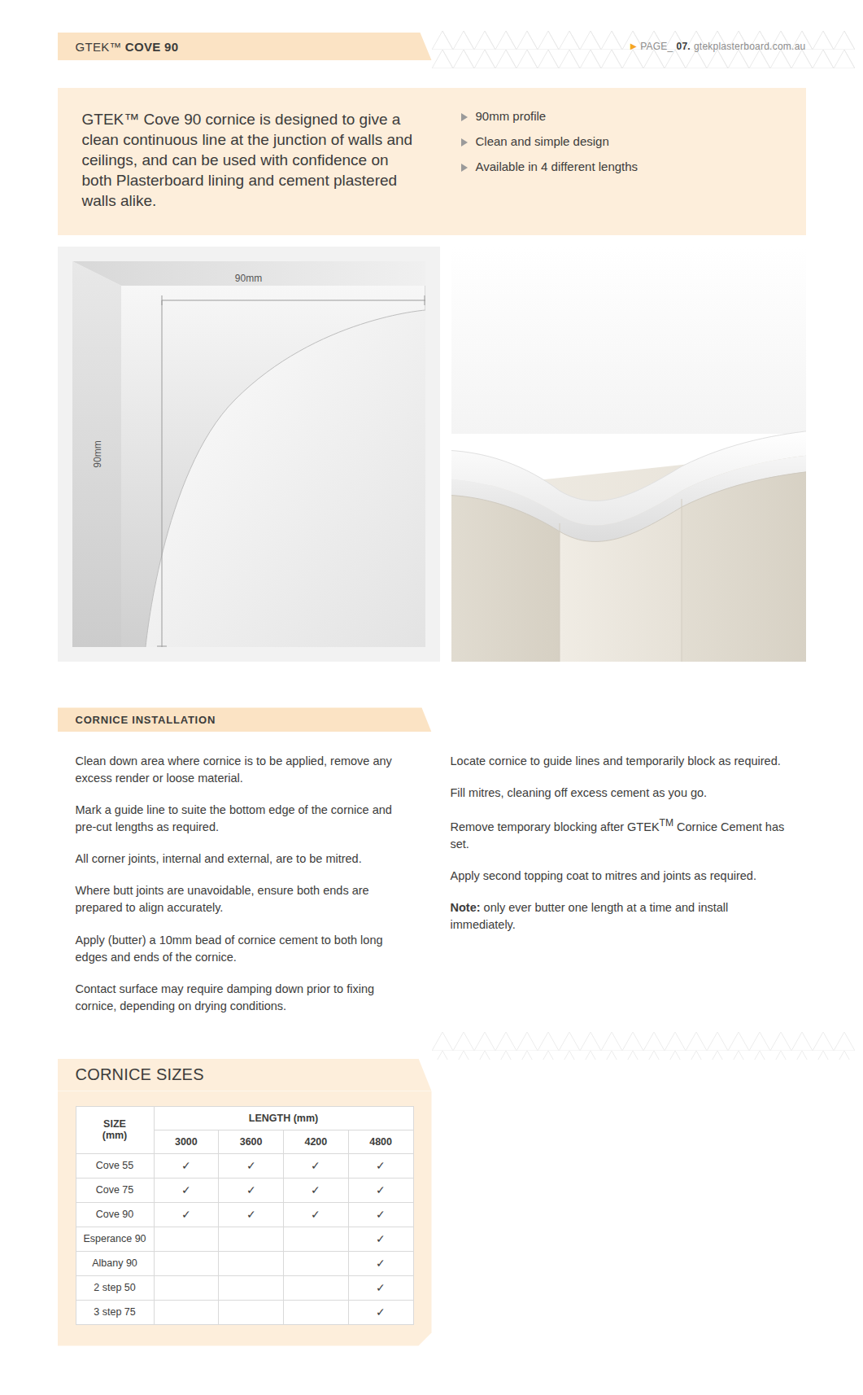GTEK™COVE 90
▶ PAGE_07. gtekplasterboard.com.au
GTEK™ Cove 90 cornice is designed to give a clean continuous line at the junction of walls and ceilings, and can be used with confidence on both Plasterboard lining and cement plastered walls alike.
90mm profile
Clean and simple design
Available in 4 different lengths
90mm
90mm
CORNICE INSTALLATION
Clean down area where cornice is to be applied, remove any excess render or loose material.
Mark a guide line to suite the bottom edge of the cornice and pre-cut lengths as required.
All corner joints, internal and external, are to be mitred.
Where butt joints are unavoidable, ensure both ends are prepared to align accurately.
Apply (butter) a 10mm bead of cornice cement to both long edges and ends of the cornice.
Contact surface may require damping down prior to fixing cornice, depending on drying conditions.
Locate cornice to guide lines and temporarily block as required.
Fill mitres, cleaning off excess cement as you go.
Remove temporary blocking after GTEKTM Cornice Cement has set.
Apply second topping coat to mitres and joints as required.
Note: only ever butter one length at a time and install immediately.
CORNICE SIZES
| SIZE (mm) | LENGTH (mm) |
| --- | --- |
| 3000 | 3600 | 4200 | 4800 |
| Cove 55 | | | | |
| Cove 75 | | | | |
| Cove 90 | | | | |
| Esperance 90 | | | | |
| Albany 90 | | | | |
| 2 step 50 | | | | |
| 3 step 75 | | | | |